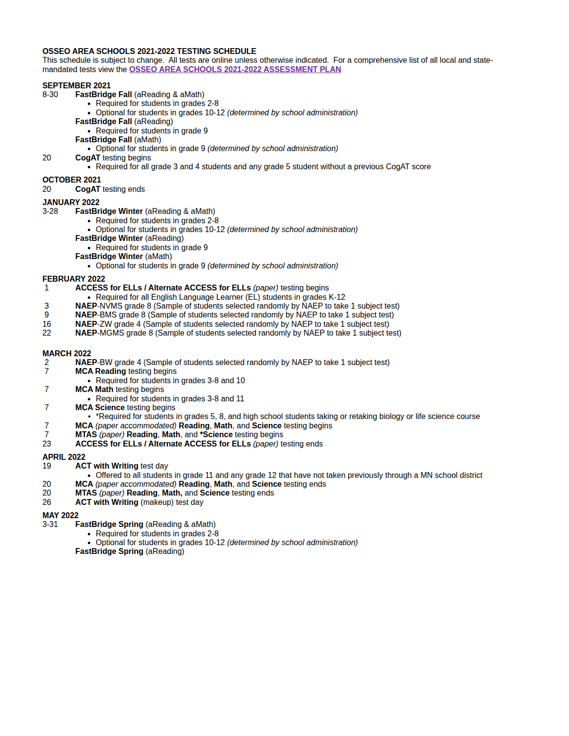Osseo Area Schools 2021-2022 Testing Schedule
This schedule is subject to change. All tests are online unless otherwise indicated. For a comprehensive list of all local and state-mandated tests view the OSSEO AREA SCHOOLS 2021-2022 ASSESSMENT PLAN
September 2021
| 8-30 | FastBridge Fall (aReading & aMath) Required for students in grades 2-8 Optional for students in grades 10-12 (determined by school administration) FastBridge Fall (aReading) Required for students in grade 9 FastBridge Fall (aMath) Optional for students in grade 9 (determined by school administration) |
| 20 | CogAT testing begins Required for all grade 3 and 4 students and any grade 5 student without a previous CogAT score |
October 2021
| 20 | CogAT testing ends |
January 2022
| 3-28 | FastBridge Winter (aReading & aMath) Required for students in grades 2-8 Optional for students in grades 10-12 (determined by school administration) FastBridge Winter (aReading) Required for students in grade 9 FastBridge Winter (aMath) Optional for students in grade 9 (determined by school administration) |
February 2022
| 1 | ACCESS for ELLs / Alternate ACCESS for ELLs (paper) testing begins Required for all English Language Learner (EL) students in grades K-12 |
| 3 | NAEP -NVMS grade 8 (Sample of students selected randomly by NAEP to take 1 subject test) |
| 9 | NAEP -BMS grade 8 (Sample of students selected randomly by NAEP to take 1 subject test) |
| 16 | NAEP -ZW grade 4 (Sample of students selected randomly by NAEP to take 1 subject test) |
| 22 | NAEP -MGMS grade 8 (Sample of students selected randomly by NAEP to take 1 subject test) |
March 2022
| 2 | NAEP -BW grade 4 (Sample of students selected randomly by NAEP to take 1 subject test) |
| 7 | MCA Reading testing begins Required for students in grades 3-8 and 10 |
| 7 | MCA Math testing begins Required for students in grades 3-8 and 11 |
| 7 | MCA Science testing begins *Required for students in grades 5, 8, and high school students taking or retaking biology or life science course |
| 7 | MCA (paper accommodated) Reading , Math , and Science testing begins |
| 7 | MTAS (paper) Reading , Math , and *Science testing begins |
| 23 | ACCESS for ELLs / Alternate ACCESS for ELLs (paper) testing ends |
April 2022
| 19 | ACT with Writing test day Offered to all students in grade 11 and any grade 12 that have not taken previously through a MN school district |
| 20 | MCA (paper accommodated) Reading , Math , and Science testing ends |
| 20 | MTAS (paper) Reading , Math, and Science testing ends |
| 26 | ACT with Writing (makeup) test day |
May 2022
| 3-31 | FastBridge Spring (aReading & aMath) Required for students in grades 2-8 Optional for students in grades 10-12 (determined by school administration) FastBridge Spring (aReading) |